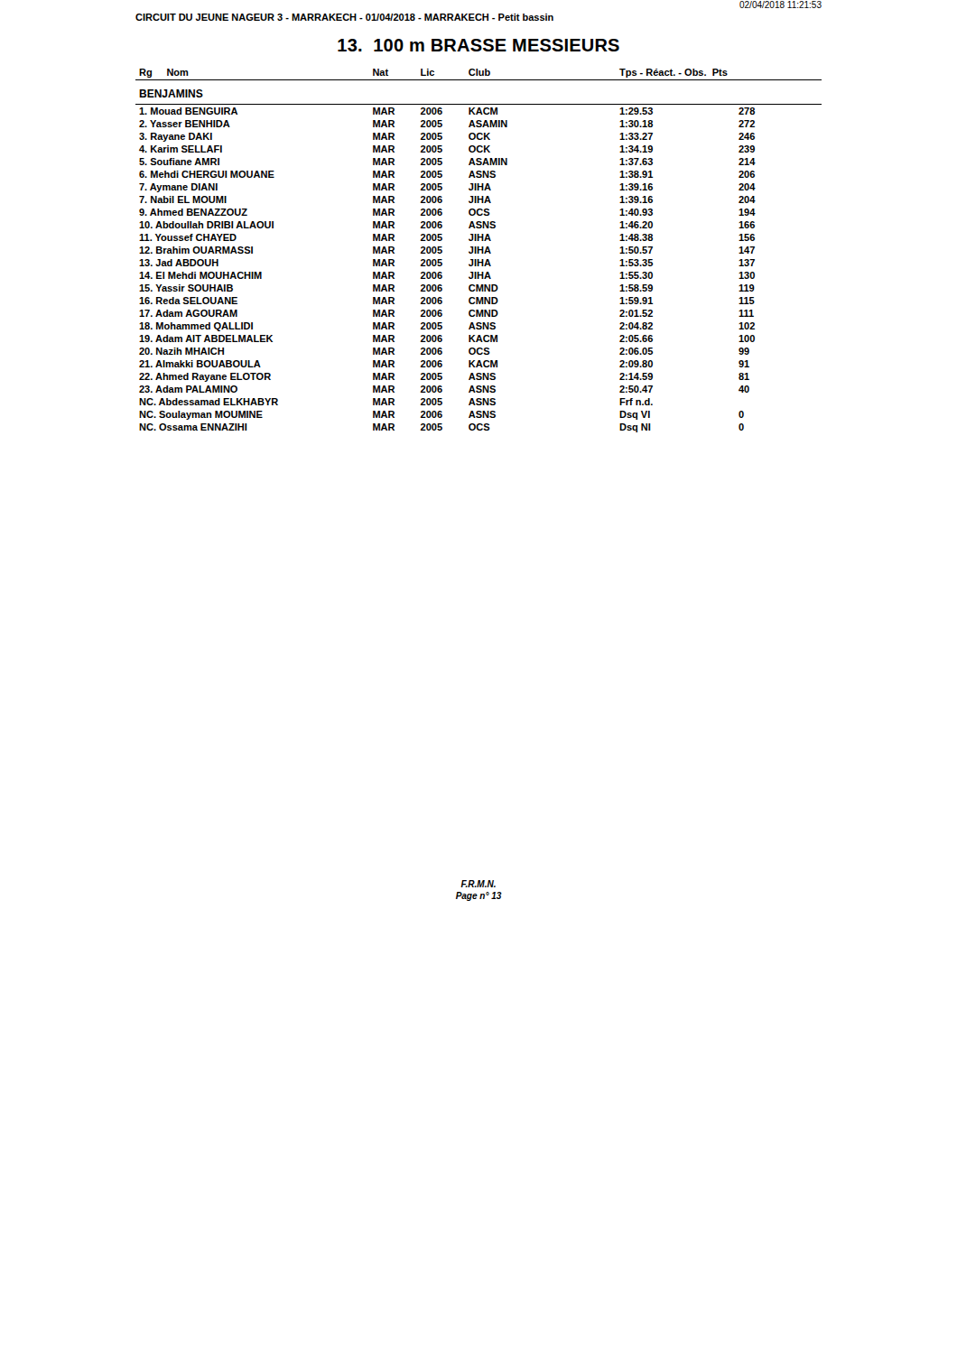02/04/2018 11:21:53
CIRCUIT DU JEUNE NAGEUR 3 - MARRAKECH - 01/04/2018 - MARRAKECH - Petit bassin
13. 100 m BRASSE MESSIEURS
| Rg | Nom | Nat | Lic | Club | Tps - Réact. - Obs. Pts |
| --- | --- | --- | --- | --- | --- |
| BENJAMINS |
| 1. Mouad BENGUIRA | MAR | 2006 | KACM | 1:29.53 278 |
| 2. Yasser BENHIDA | MAR | 2005 | ASAMIN | 1:30.18 272 |
| 3. Rayane DAKI | MAR | 2005 | OCK | 1:33.27 246 |
| 4. Karim SELLAFI | MAR | 2005 | OCK | 1:34.19 239 |
| 5. Soufiane AMRI | MAR | 2005 | ASAMIN | 1:37.63 214 |
| 6. Mehdi CHERGUI MOUANE | MAR | 2005 | ASNS | 1:38.91 206 |
| 7. Aymane DIANI | MAR | 2005 | JIHA | 1:39.16 204 |
| 7. Nabil EL MOUMI | MAR | 2006 | JIHA | 1:39.16 204 |
| 9. Ahmed BENAZZOUZ | MAR | 2006 | OCS | 1:40.93 194 |
| 10. Abdoullah DRIBI ALAOUI | MAR | 2006 | ASNS | 1:46.20 166 |
| 11. Youssef CHAYED | MAR | 2005 | JIHA | 1:48.38 156 |
| 12. Brahim OUARMASSI | MAR | 2005 | JIHA | 1:50.57 147 |
| 13. Jad ABDOUH | MAR | 2005 | JIHA | 1:53.35 137 |
| 14. El Mehdi MOUHACHIM | MAR | 2006 | JIHA | 1:55.30 130 |
| 15. Yassir SOUHAIB | MAR | 2006 | CMND | 1:58.59 119 |
| 16. Reda SELOUANE | MAR | 2006 | CMND | 1:59.91 115 |
| 17. Adam AGOURAM | MAR | 2006 | CMND | 2:01.52 111 |
| 18. Mohammed QALLIDI | MAR | 2005 | ASNS | 2:04.82 102 |
| 19. Adam AIT ABDELMALEK | MAR | 2006 | KACM | 2:05.66 100 |
| 20. Nazih MHAICH | MAR | 2006 | OCS | 2:06.05 99 |
| 21. Almakki BOUABOULA | MAR | 2006 | KACM | 2:09.80 91 |
| 22. Ahmed Rayane ELOTOR | MAR | 2005 | ASNS | 2:14.59 81 |
| 23. Adam PALAMINO | MAR | 2006 | ASNS | 2:50.47 40 |
| NC. Abdessamad ELKHABYR | MAR | 2005 | ASNS | Frf n.d. |
| NC. Soulayman MOUMINE | MAR | 2006 | ASNS | Dsq VI 0 |
| NC. Ossama ENNAZIHI | MAR | 2005 | OCS | Dsq NI 0 |
F.R.M.N.
Page n° 13